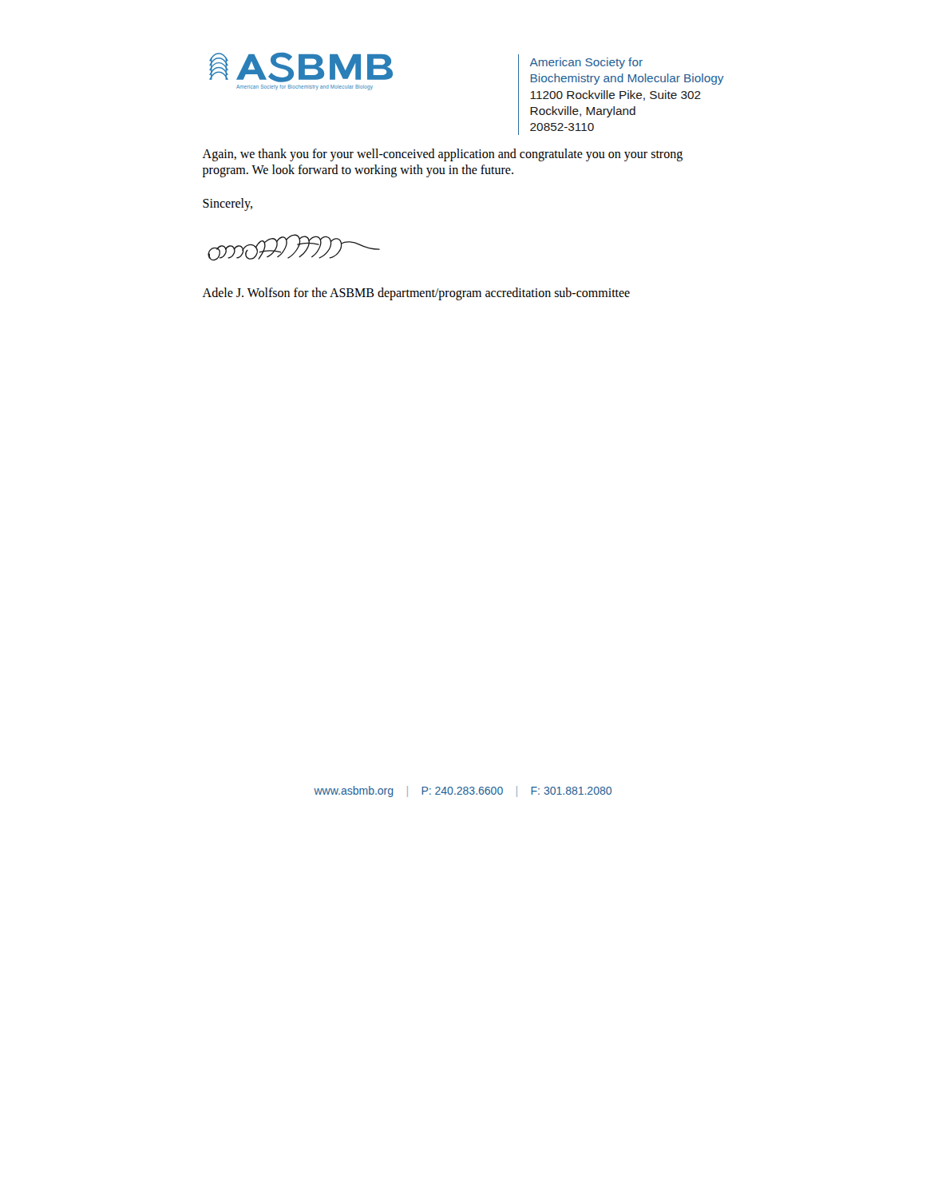American Society for Biochemistry and Molecular Biology
American Society for
Biochemistry and Molecular Biology
11200 Rockville Pike, Suite 302
Rockville, Maryland
20852-3110
Again, we thank you for your well-conceived application and congratulate you on your strong program. We look forward to working with you in the future.
Sincerely,
Adele J. Wolfson for the ASBMB department/program accreditation sub-committee
www.asbmb.org|P: 240.283.6600|F: 301.881.2080